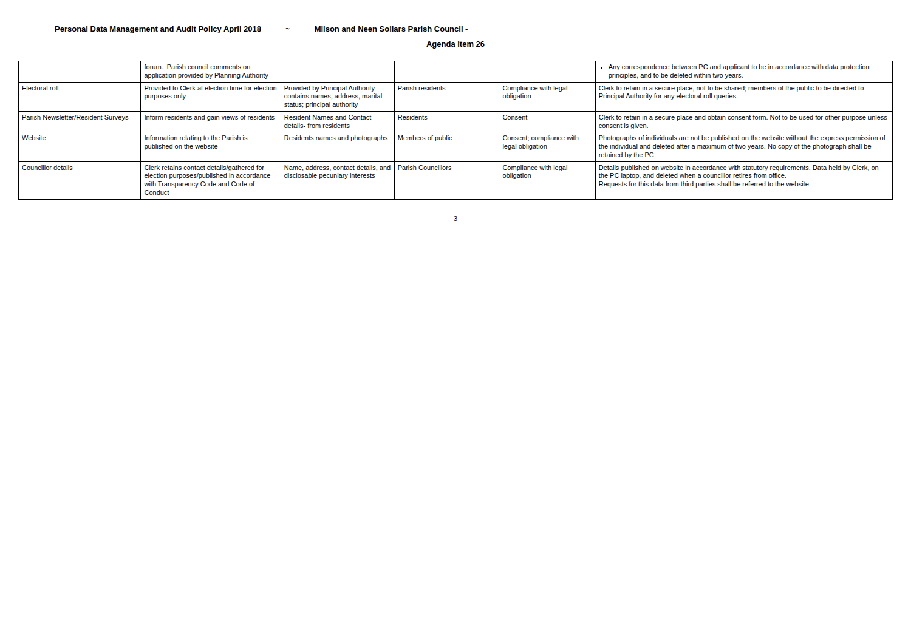Personal Data Management and Audit Policy April 2018 ~ Milson and Neen Sollars Parish Council -
Agenda Item 26
| | forum. Parish council comments on application provided by Planning Authority | | | | Any correspondence between PC and applicant to be in accordance with data protection principles, and to be deleted within two years. |
| Electoral roll | Provided to Clerk at election time for election purposes only | Provided by Principal Authority contains names, address, marital status; principal authority | Parish residents | Compliance with legal obligation | Clerk to retain in a secure place, not to be shared; members of the public to be directed to Principal Authority for any electoral roll queries. |
| Parish Newsletter/Resident Surveys | Inform residents and gain views of residents | Resident Names and Contact details- from residents | Residents | Consent | Clerk to retain in a secure place and obtain consent form. Not to be used for other purpose unless consent is given. |
| Website | Information relating to the Parish is published on the website | Residents names and photographs | Members of public | Consent; compliance with legal obligation | Photographs of individuals are not be published on the website without the express permission of the individual and deleted after a maximum of two years. No copy of the photograph shall be retained by the PC |
| Councillor details | Clerk retains contact details/gathered for election purposes/published in accordance with Transparency Code and Code of Conduct | Name, address, contact details, and disclosable pecuniary interests | Parish Councillors | Compliance with legal obligation | Details published on website in accordance with statutory requirements. Data held by Clerk, on the PC laptop, and deleted when a councillor retires from office. Requests for this data from third parties shall be referred to the website. |
3